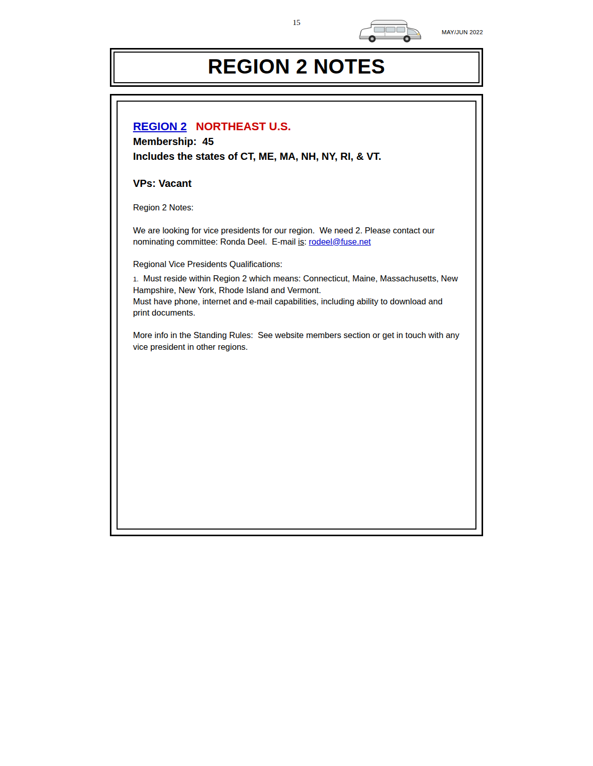15
MAY/JUN 2022
REGION 2 NOTES
REGION 2 NORTHEAST U.S.
Membership: 45
Includes the states of CT, ME, MA, NH, NY, RI, & VT.
VPs: Vacant
Region 2 Notes:
We are looking for vice presidents for our region. We need 2. Please contact our nominating committee: Ronda Deel. E-mail is: rodeel@fuse.net
Regional Vice Presidents Qualifications:
1. Must reside within Region 2 which means: Connecticut, Maine, Massachusetts, New Hampshire, New York, Rhode Island and Vermont.
Must have phone, internet and e-mail capabilities, including ability to download and print documents.
More info in the Standing Rules: See website members section or get in touch with any vice president in other regions.